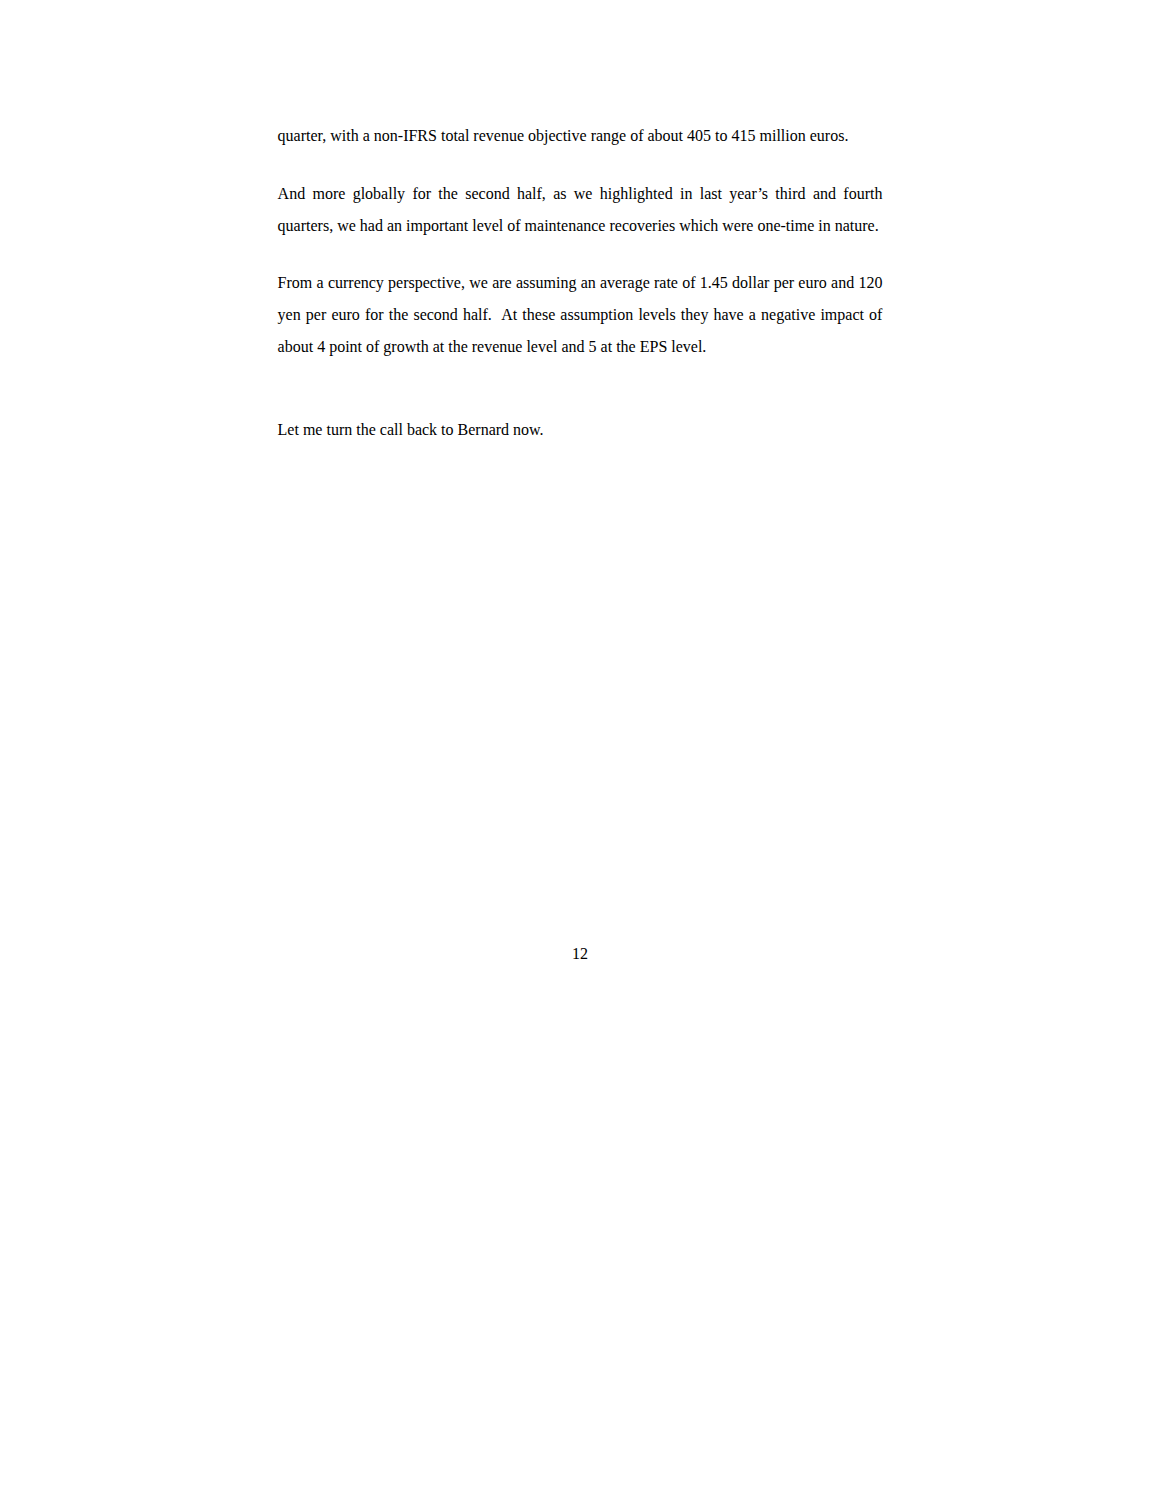quarter, with a non-IFRS total revenue objective range of about 405 to 415 million euros.
And more globally for the second half, as we highlighted in last year’s third and fourth quarters, we had an important level of maintenance recoveries which were one-time in nature.
From a currency perspective, we are assuming an average rate of 1.45 dollar per euro and 120 yen per euro for the second half. At these assumption levels they have a negative impact of about 4 point of growth at the revenue level and 5 at the EPS level.
Let me turn the call back to Bernard now.
12